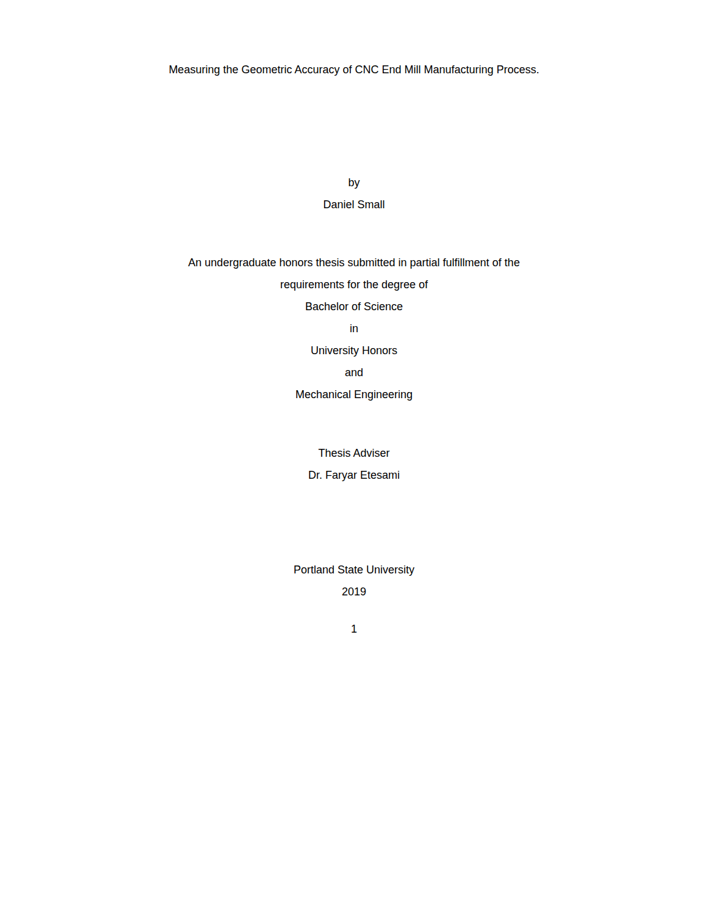Measuring the Geometric Accuracy of CNC End Mill Manufacturing Process.
by
Daniel Small
An undergraduate honors thesis submitted in partial fulfillment of the
requirements for the degree of
Bachelor of Science
in
University Honors
and
Mechanical Engineering
Thesis Adviser
Dr. Faryar Etesami
Portland State University
2019
1